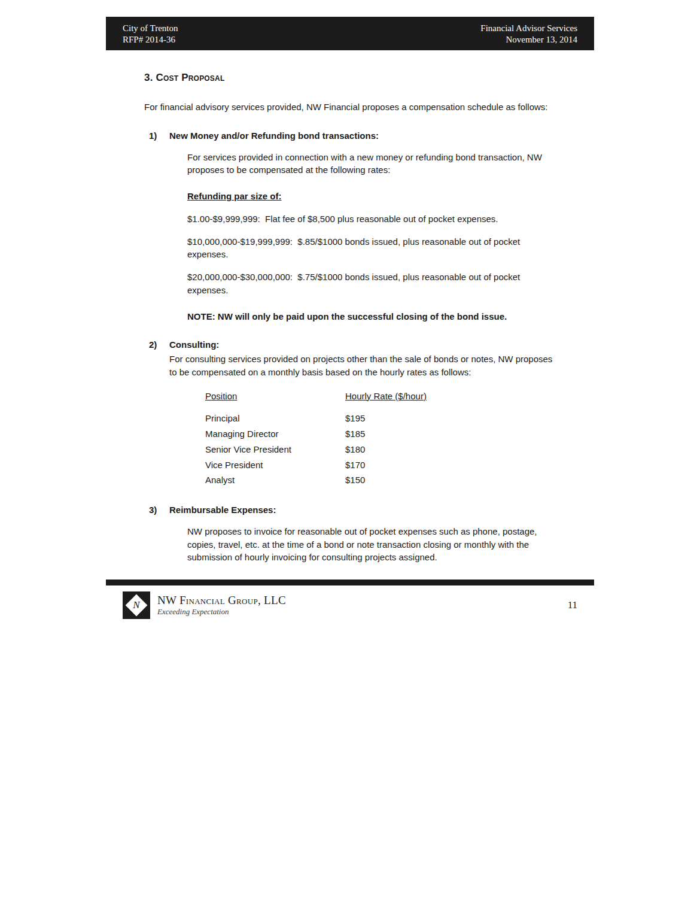City of Trenton RFP# 2014-36
Financial Advisor Services November 13, 2014
3. COST PROPOSAL
For financial advisory services provided, NW Financial proposes a compensation schedule as follows:
New Money and/or Refunding bond transactions:
For services provided in connection with a new money or refunding bond transaction, NW proposes to be compensated at the following rates:
Refunding par size of:
$1.00-$9,999,999: Flat fee of $8,500 plus reasonable out of pocket expenses.
$10,000,000-$19,999,999: $.85/$1000 bonds issued, plus reasonable out of pocket expenses.
$20,000,000-$30,000,000: $.75/$1000 bonds issued, plus reasonable out of pocket expenses.
NOTE: NW will only be paid upon the successful closing of the bond issue.
Consulting:
For consulting services provided on projects other than the sale of bonds or notes, NW proposes to be compensated on a monthly basis based on the hourly rates as follows:
| Position | Hourly Rate ($/hour) |
| --- | --- |
| Principal | $195 |
| Managing Director | $185 |
| Senior Vice President | $180 |
| Vice President | $170 |
| Analyst | $150 |
Reimbursable Expenses:
NW proposes to invoice for reasonable out of pocket expenses such as phone, postage, copies, travel, etc. at the time of a bond or note transaction closing or monthly with the submission of hourly invoicing for consulting projects assigned.
N
NW Financial Group, LLC
Exceeding Expectation
11